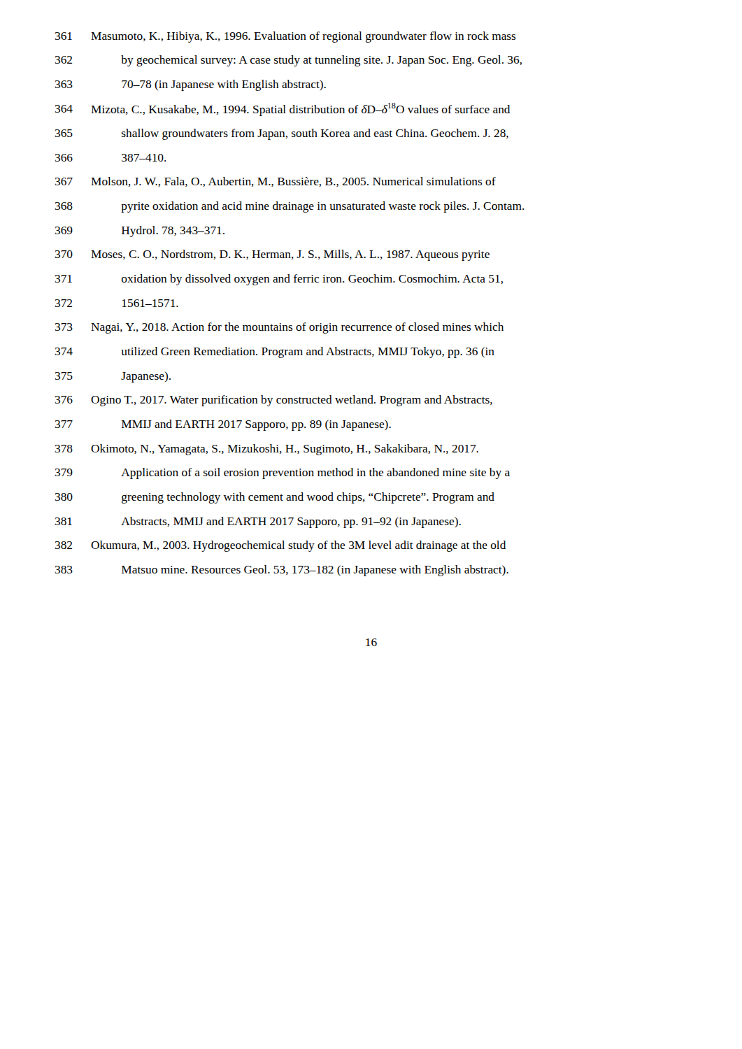361 Masumoto, K., Hibiya, K., 1996. Evaluation of regional groundwater flow in rock mass
362 by geochemical survey: A case study at tunneling site. J. Japan Soc. Eng. Geol. 36,
36370–78 (in Japanese with English abstract).
364 Mizota, C., Kusakabe, M., 1994. Spatial distribution of δ D–δ18O values of surface and
365 shallow groundwaters from Japan, south Korea and east China. Geochem. J. 28,
366387–410.
367 Molson, J. W., Fala, O., Aubertin, M., Bussière, B., 2005. Numerical simulations of
368 pyrite oxidation and acid mine drainage in unsaturated waste rock piles. J. Contam.
369 Hydrol. 78, 343–371.
370 Moses, C. O., Nordstrom, D. K., Herman, J. S., Mills, A. L., 1987. Aqueous pyrite
371 oxidation by dissolved oxygen and ferric iron. Geochim. Cosmochim. Acta 51,
3721561–1571.
373 Nagai, Y., 2018. Action for the mountains of origin recurrence of closed mines which
374 utilized Green Remediation. Program and Abstracts, MMIJ Tokyo, pp. 36 (in
375 Japanese).
376 Ogino T., 2017. Water purification by constructed wetland. Program and Abstracts,
377 MMIJ and EARTH 2017 Sapporo, pp. 89 (in Japanese).
378 Okimoto, N., Yamagata, S., Mizukoshi, H., Sugimoto, H., Sakakibara, N., 2017.
379 Application of a soil erosion prevention method in the abandoned mine site by a
380 greening technology with cement and wood chips, “Chipcrete”. Program and
381 Abstracts, MMIJ and EARTH 2017 Sapporo, pp. 91–92 (in Japanese).
382 Okumura, M., 2003. Hydrogeochemical study of the 3M level adit drainage at the old
383 Matsuo mine. Resources Geol. 53, 173–182 (in Japanese with English abstract).
16